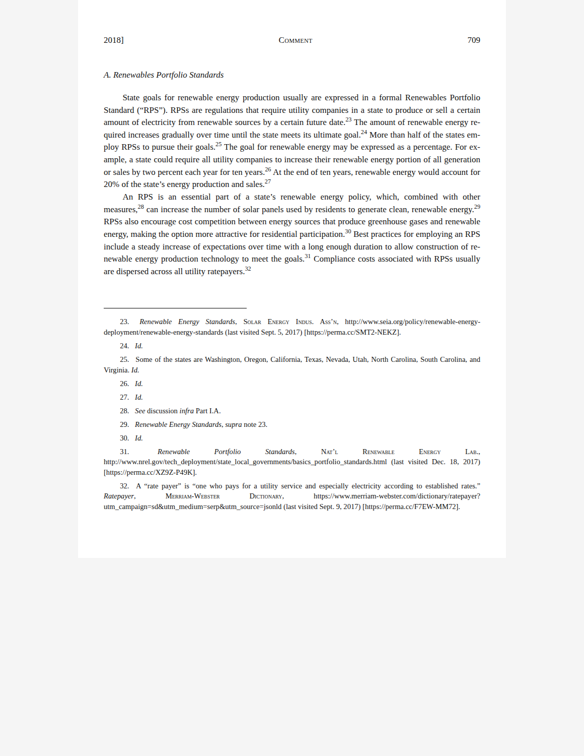2018] Comment 709
A. Renewables Portfolio Standards
State goals for renewable energy production usually are expressed in a formal Renewables Portfolio Standard (“RPS”). RPSs are regulations that require utility companies in a state to produce or sell a certain amount of electricity from renewable sources by a certain future date.23 The amount of renewable energy required increases gradually over time until the state meets its ultimate goal.24 More than half of the states employ RPSs to pursue their goals.25 The goal for renewable energy may be expressed as a percentage. For example, a state could require all utility companies to increase their renewable energy portion of all generation or sales by two percent each year for ten years.26 At the end of ten years, renewable energy would account for 20% of the state’s energy production and sales.27
An RPS is an essential part of a state’s renewable energy policy, which, combined with other measures,28 can increase the number of solar panels used by residents to generate clean, renewable energy.29 RPSs also encourage cost competition between energy sources that produce greenhouse gases and renewable energy, making the option more attractive for residential participation.30 Best practices for employing an RPS include a steady increase of expectations over time with a long enough duration to allow construction of renewable energy production technology to meet the goals.31 Compliance costs associated with RPSs usually are dispersed across all utility ratepayers.32
23. Renewable Energy Standards, Solar Energy Indus. Ass’n, http://www.seia.org/policy/renewable-energy-deployment/renewable-energy-standards (last visited Sept. 5, 2017) [https://perma.cc/SMT2-NEKZ].
24. Id.
25. Some of the states are Washington, Oregon, California, Texas, Nevada, Utah, North Carolina, South Carolina, and Virginia. Id.
26. Id.
27. Id.
28. See discussion infra Part I.A.
29. Renewable Energy Standards, supra note 23.
30. Id.
31. Renewable Portfolio Standards, Nat’l Renewable Energy Lab., http://www.nrel.gov/tech_deployment/state_local_governments/basics_portfolio_standards.html (last visited Dec. 18, 2017) [https://perma.cc/XZ9Z-P49K].
32. A “rate payer” is “one who pays for a utility service and especially electricity according to established rates.” Ratepayer, Merriam-Webster Dictionary, https://www.merriam-webster.com/dictionary/ratepayer?utm_campaign=sd&utm_medium=serp&utm_source=jsonld (last visited Sept. 9, 2017) [https://perma.cc/F7EW-MM72].